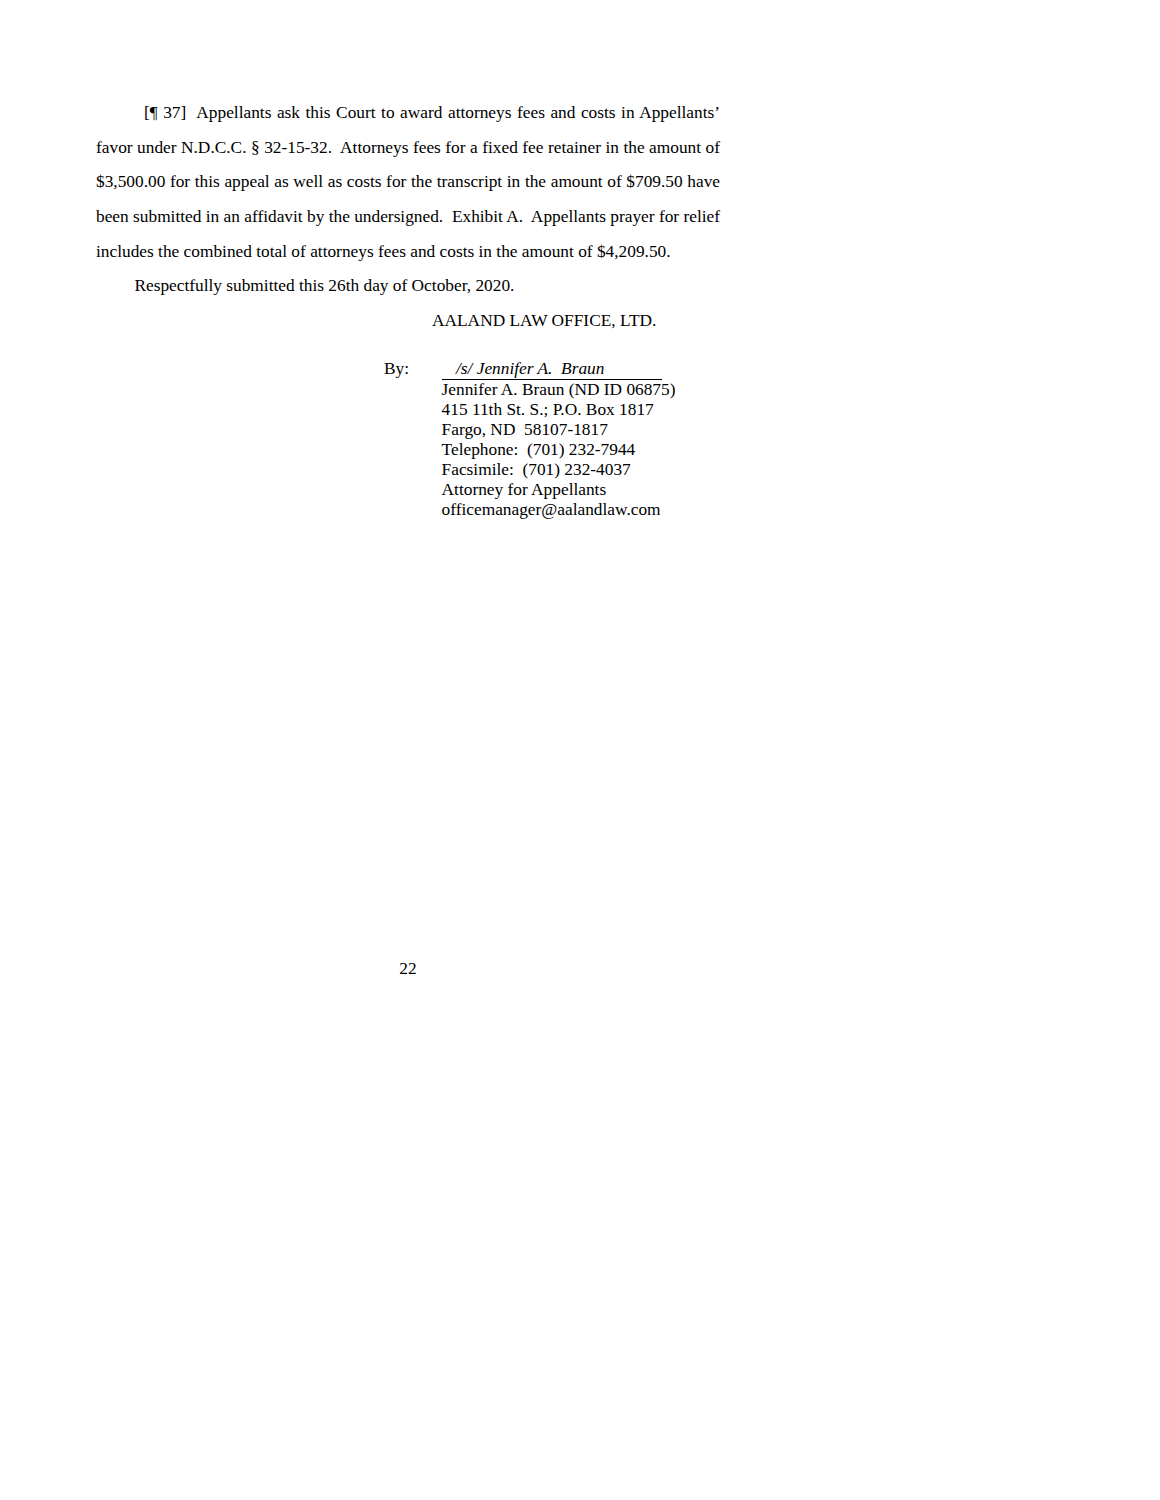[¶ 37] Appellants ask this Court to award attorneys fees and costs in Appellants’ favor under N.D.C.C. § 32-15-32. Attorneys fees for a fixed fee retainer in the amount of $3,500.00 for this appeal as well as costs for the transcript in the amount of $709.50 have been submitted in an affidavit by the undersigned. Exhibit A. Appellants prayer for relief includes the combined total of attorneys fees and costs in the amount of $4,209.50.
Respectfully submitted this 26th day of October, 2020.
AALAND LAW OFFICE, LTD.
By:
/s/ Jennifer A. Braun
Jennifer A. Braun (ND ID 06875)
415 11th St. S.; P.O. Box 1817
Fargo, ND 58107-1817
Telephone: (701) 232-7944
Facsimile: (701) 232-4037
Attorney for Appellants
officemanager@aalandlaw.com
22